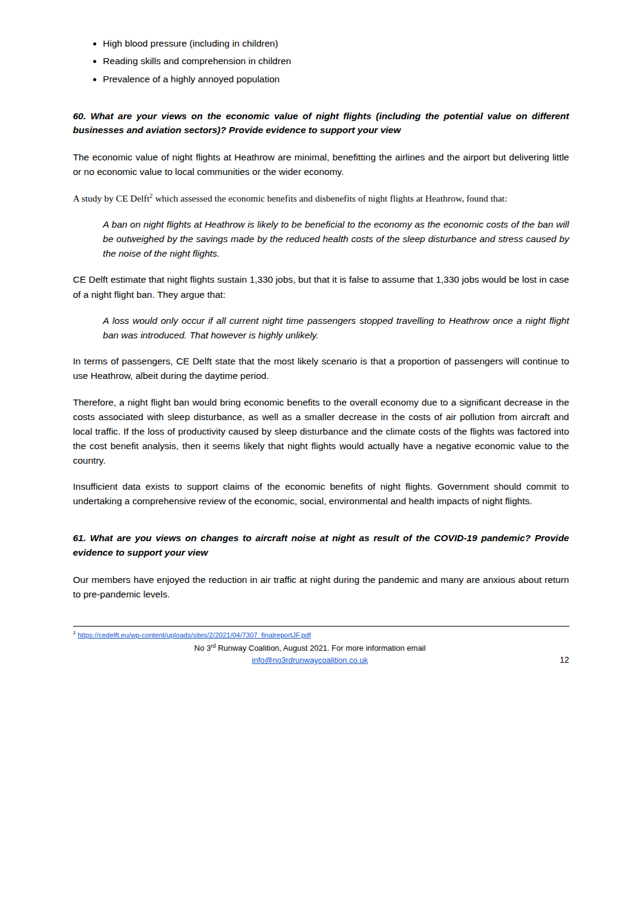High blood pressure (including in children)
Reading skills and comprehension in children
Prevalence of a highly annoyed population
60. What are your views on the economic value of night flights (including the potential value on different businesses and aviation sectors)? Provide evidence to support your view
The economic value of night flights at Heathrow are minimal, benefitting the airlines and the airport but delivering little or no economic value to local communities or the wider economy.
A study by CE Delft2 which assessed the economic benefits and disbenefits of night flights at Heathrow, found that:
A ban on night flights at Heathrow is likely to be beneficial to the economy as the economic costs of the ban will be outweighed by the savings made by the reduced health costs of the sleep disturbance and stress caused by the noise of the night flights.
CE Delft estimate that night flights sustain 1,330 jobs, but that it is false to assume that 1,330 jobs would be lost in case of a night flight ban. They argue that:
A loss would only occur if all current night time passengers stopped travelling to Heathrow once a night flight ban was introduced. That however is highly unlikely.
In terms of passengers, CE Delft state that the most likely scenario is that a proportion of passengers will continue to use Heathrow, albeit during the daytime period.
Therefore, a night flight ban would bring economic benefits to the overall economy due to a significant decrease in the costs associated with sleep disturbance, as well as a smaller decrease in the costs of air pollution from aircraft and local traffic. If the loss of productivity caused by sleep disturbance and the climate costs of the flights was factored into the cost benefit analysis, then it seems likely that night flights would actually have a negative economic value to the country.
Insufficient data exists to support claims of the economic benefits of night flights. Government should commit to undertaking a comprehensive review of the economic, social, environmental and health impacts of night flights.
61. What are you views on changes to aircraft noise at night as result of the COVID-19 pandemic? Provide evidence to support your view
Our members have enjoyed the reduction in air traffic at night during the pandemic and many are anxious about return to pre-pandemic levels.
2 https://cedelft.eu/wp-content/uploads/sites/2/2021/04/7307_finalreportJF.pdf
No 3rd Runway Coalition, August 2021. For more information email
info@no3rdrunwaycoalition.co.uk
12